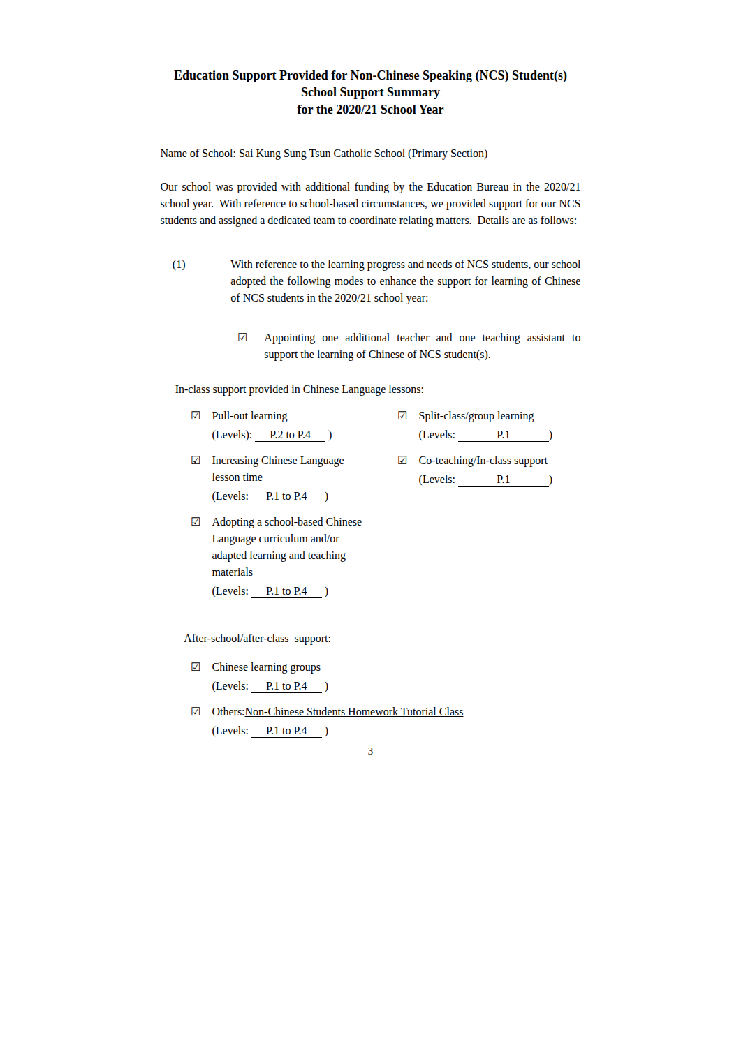Education Support Provided for Non-Chinese Speaking (NCS) Student(s) School Support Summary for the 2020/21 School Year
Name of School: Sai Kung Sung Tsun Catholic School (Primary Section)
Our school was provided with additional funding by the Education Bureau in the 2020/21 school year. With reference to school-based circumstances, we provided support for our NCS students and assigned a dedicated team to coordinate relating matters. Details are as follows:
(1)
With reference to the learning progress and needs of NCS students, our school adopted the following modes to enhance the support for learning of Chinese of NCS students in the 2020/21 school year:
☑
Appointing one additional teacher and one teaching assistant to support the learning of Chinese of NCS student(s).
In-class support provided in Chinese Language lessons:
☑
Pull-out learning
(Levels): P.2 to P.4 )
☑
Increasing Chinese Language lesson time
(Levels: P.1 to P.4 )
☑
Adopting a school-based Chinese Language curriculum and/or adapted learning and teaching materials
(Levels: P.1 to P.4 )
☑
Split-class/group learning
(Levels: P.1)
☑
Co-teaching/In-class support
(Levels: P.1)
After-school/after-class support:
☑
Chinese learning groups
(Levels: P.1 to P.4 )
☑
Others:Non-Chinese Students Homework Tutorial Class
(Levels: P.1 to P.4 )
3